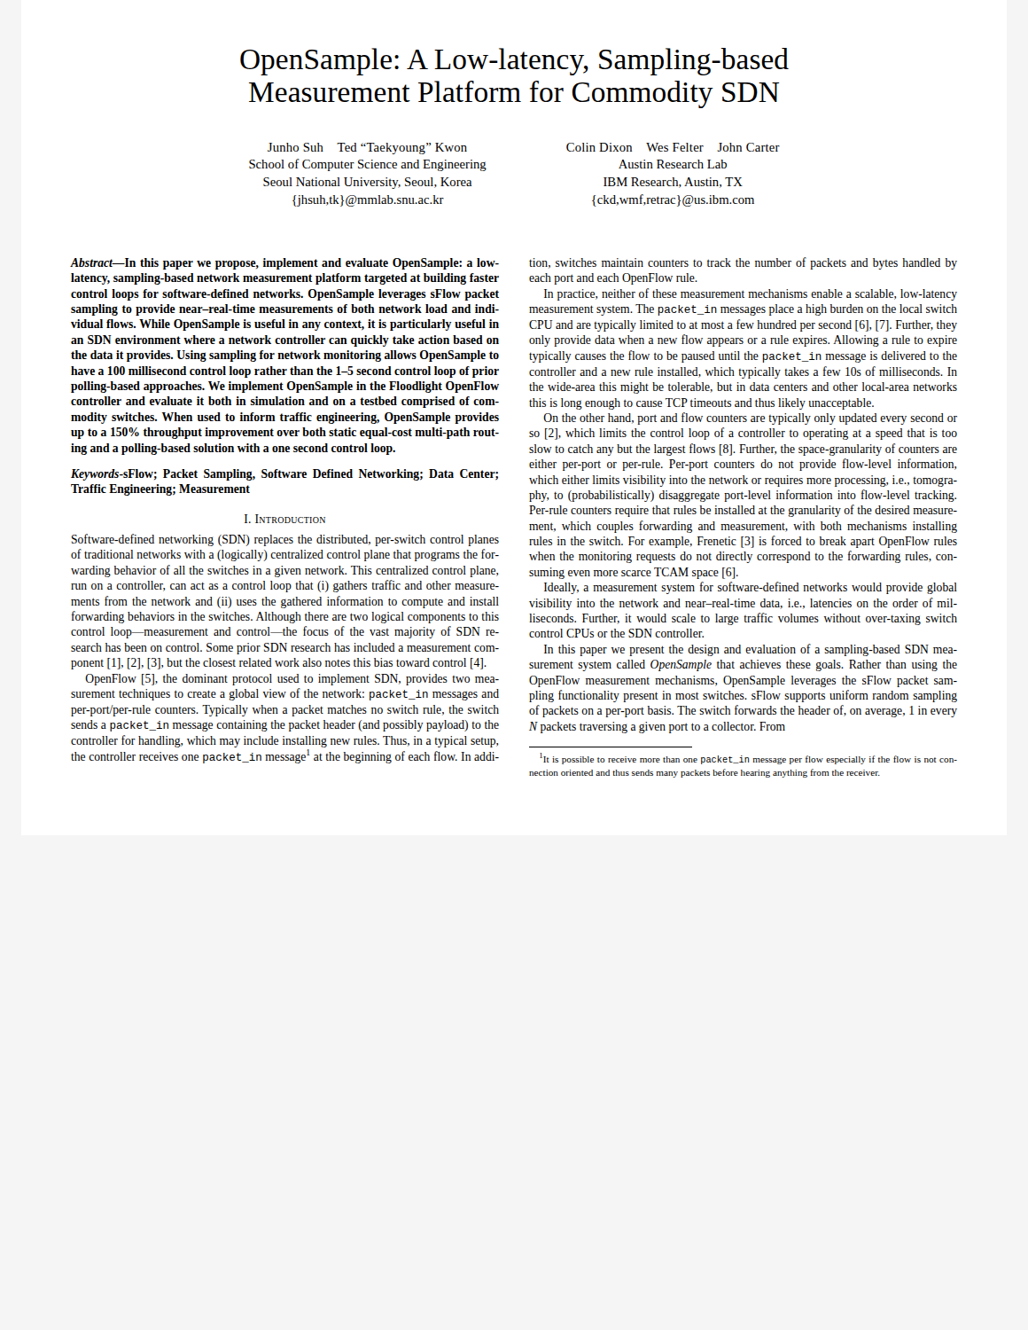OpenSample: A Low-latency, Sampling-based
Measurement Platform for Commodity SDN
Junho Suh Ted “Taekyoung” Kwon
School of Computer Science and Engineering
Seoul National University, Seoul, Korea
{jhsuh,tk}@mmlab.snu.ac.kr
Colin Dixon Wes Felter John Carter
Austin Research Lab
IBM Research, Austin, TX
{ckd,wmf,retrac}@us.ibm.com
Abstract—In this paper we propose, implement and evaluate OpenSample: a low-latency, sampling-based network measurement platform targeted at building faster control loops for software-defined networks. OpenSample leverages sFlow packet sampling to provide near–real-time measurements of both network load and individual flows. While OpenSample is useful in any context, it is particularly useful in an SDN environment where a network controller can quickly take action based on the data it provides. Using sampling for network monitoring allows OpenSample to have a 100 millisecond control loop rather than the 1–5 second control loop of prior polling-based approaches. We implement OpenSample in the Floodlight OpenFlow controller and evaluate it both in simulation and on a testbed comprised of commodity switches. When used to inform traffic engineering, OpenSample provides up to a 150% throughput improvement over both static equal-cost multi-path routing and a polling-based solution with a one second control loop.
Keywords-sFlow; Packet Sampling, Software Defined Networking; Data Center; Traffic Engineering; Measurement
I. Introduction
Software-defined networking (SDN) replaces the distributed, per-switch control planes of traditional networks with a (logically) centralized control plane that programs the forwarding behavior of all the switches in a given network. This centralized control plane, run on a controller, can act as a control loop that (i) gathers traffic and other measurements from the network and (ii) uses the gathered information to compute and install forwarding behaviors in the switches. Although there are two logical components to this control loop—measurement and control—the focus of the vast majority of SDN research has been on control. Some prior SDN research has included a measurement component [1], [2], [3], but the closest related work also notes this bias toward control [4].
OpenFlow [5], the dominant protocol used to implement SDN, provides two measurement techniques to create a global view of the network: packet_in messages and per-port/per-rule counters. Typically when a packet matches no switch rule, the switch sends a packet_in message containing the packet header (and possibly payload) to the controller for handling, which may include installing new rules. Thus, in a typical setup, the controller receives one packet_in message1 at the beginning of each flow. In addition, switches maintain counters to track the number of packets and bytes handled by each port and each OpenFlow rule.
In practice, neither of these measurement mechanisms enable a scalable, low-latency measurement system. The packet_in messages place a high burden on the local switch CPU and are typically limited to at most a few hundred per second [6], [7]. Further, they only provide data when a new flow appears or a rule expires. Allowing a rule to expire typically causes the flow to be paused until the packet_in message is delivered to the controller and a new rule installed, which typically takes a few 10s of milliseconds. In the wide-area this might be tolerable, but in data centers and other local-area networks this is long enough to cause TCP timeouts and thus likely unacceptable.
On the other hand, port and flow counters are typically only updated every second or so [2], which limits the control loop of a controller to operating at a speed that is too slow to catch any but the largest flows [8]. Further, the space-granularity of counters are either per-port or per-rule. Per-port counters do not provide flow-level information, which either limits visibility into the network or requires more processing, i.e., tomography, to (probabilistically) disaggregate port-level information into flow-level tracking. Per-rule counters require that rules be installed at the granularity of the desired measurement, which couples forwarding and measurement, with both mechanisms installing rules in the switch. For example, Frenetic [3] is forced to break apart OpenFlow rules when the monitoring requests do not directly correspond to the forwarding rules, consuming even more scarce TCAM space [6].
Ideally, a measurement system for software-defined networks would provide global visibility into the network and near–real-time data, i.e., latencies on the order of milliseconds. Further, it would scale to large traffic volumes without over-taxing switch control CPUs or the SDN controller.
In this paper we present the design and evaluation of a sampling-based SDN measurement system called OpenSample that achieves these goals. Rather than using the OpenFlow measurement mechanisms, OpenSample leverages the sFlow packet sampling functionality present in most switches. sFlow supports uniform random sampling of packets on a per-port basis. The switch forwards the header of, on average, 1 in every N packets traversing a given port to a collector. From
1It is possible to receive more than one packet_in message per flow especially if the flow is not connection oriented and thus sends many packets before hearing anything from the receiver.